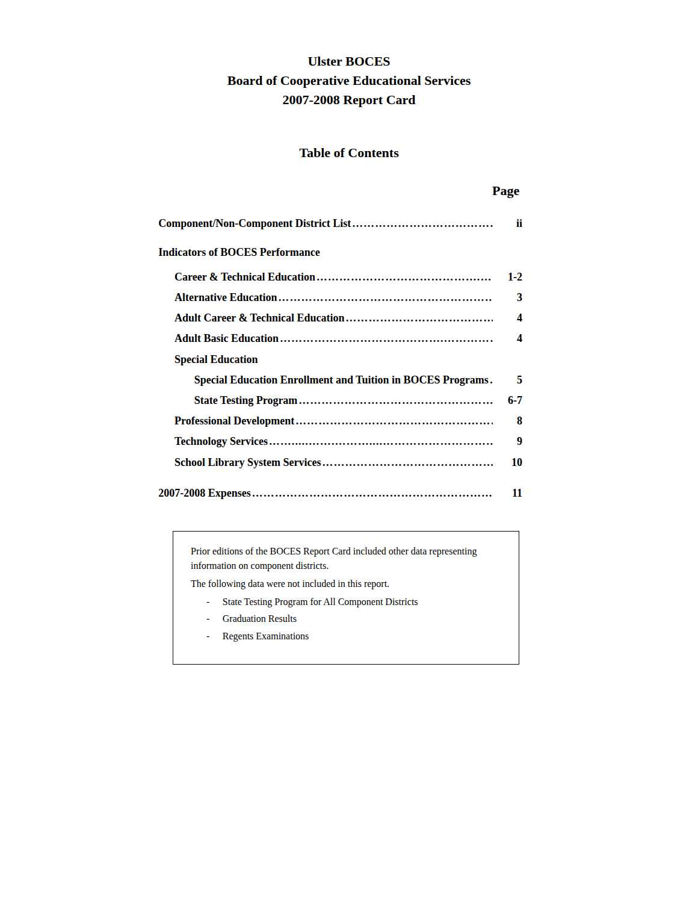Ulster BOCES
Board of Cooperative Educational Services
2007-2008 Report Card
Table of Contents
Page
Component/Non-Component District List ………………………………………….. ii
Indicators of BOCES Performance
Career & Technical Education …………………………………….………… 1-2
Alternative Education …………………………………………………..….. 3
Adult Career & Technical Education …………………………………..…… 4
Adult Basic Education …………………………………….……………….. 4
Special Education
Special Education Enrollment and Tuition in BOCES Programs …….....… 5
State Testing Program ……………………………………………………. 6-7
Professional Development …………………………………………………..… 8
Technology Services …….....…….………....…………………………….… 9
School Library System Services ………………………………………….. 10
2007-2008 Expenses ………………………………………………………… 11
Prior editions of the BOCES Report Card included other data representing information on component districts.
The following data were not included in this report.
State Testing Program for All Component Districts
Graduation Results
Regents Examinations